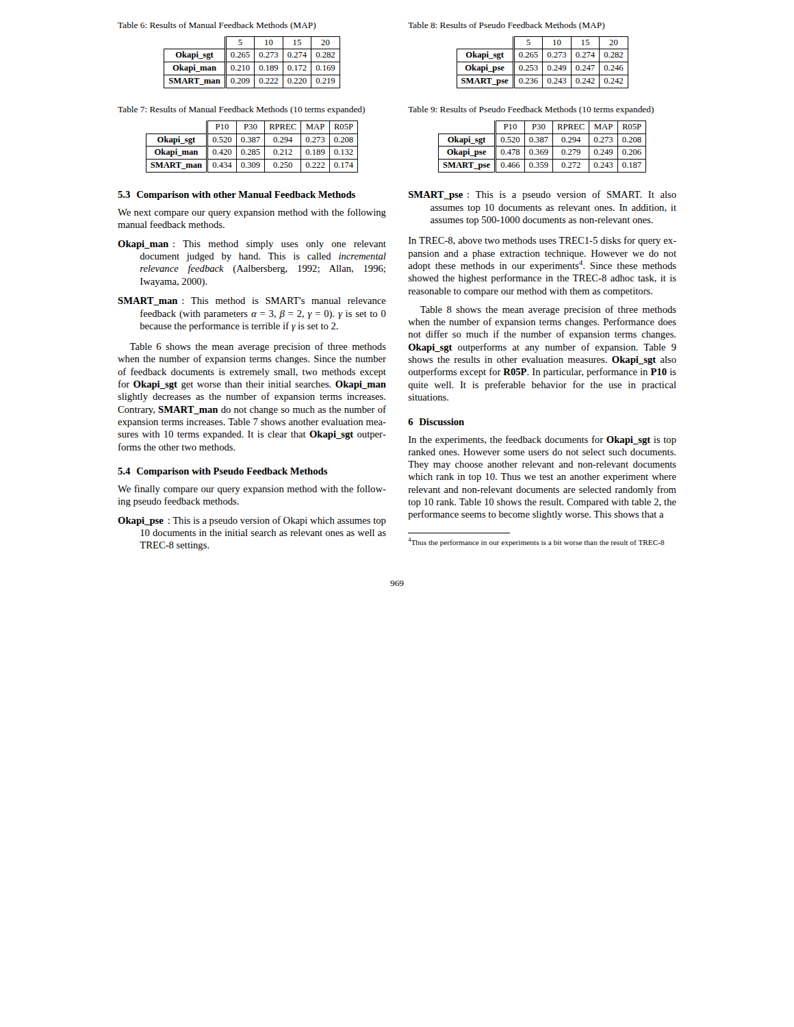Table 6: Results of Manual Feedback Methods (MAP)
| | 5 | 10 | 15 | 20 |
| --- | --- | --- | --- | --- |
| Okapi_sgt | 0.265 | 0.273 | 0.274 | 0.282 |
| Okapi_man | 0.210 | 0.189 | 0.172 | 0.169 |
| SMART_man | 0.209 | 0.222 | 0.220 | 0.219 |
Table 7: Results of Manual Feedback Methods (10 terms expanded)
| | P10 | P30 | RPREC | MAP | R05P |
| --- | --- | --- | --- | --- | --- |
| Okapi_sgt | 0.520 | 0.387 | 0.294 | 0.273 | 0.208 |
| Okapi_man | 0.420 | 0.285 | 0.212 | 0.189 | 0.132 |
| SMART_man | 0.434 | 0.309 | 0.250 | 0.222 | 0.174 |
5.3 Comparison with other Manual Feedback Methods
We next compare our query expansion method with the following manual feedback methods.
Okapi_man
: This method simply uses only one relevant document judged by hand. This is called incremental relevance feedback (Aalbersberg, 1992; Allan, 1996; Iwayama, 2000).
SMART_man
: This method is SMART's manual relevance feedback (with parameters α = 3, β = 2, γ = 0). γ is set to 0 because the performance is terrible if γ is set to 2.
Table 6 shows the mean average precision of three methods when the number of expansion terms changes. Since the number of feedback documents is extremely small, two methods except for Okapi_sgt get worse than their initial searches. Okapi_man slightly decreases as the number of expansion terms increases. Contrary, SMART_man do not change so much as the number of expansion terms increases. Table 7 shows another evaluation measures with 10 terms expanded. It is clear that Okapi_sgt outperforms the other two methods.
5.4 Comparison with Pseudo Feedback Methods
We finally compare our query expansion method with the following pseudo feedback methods.
Okapi_pse
: This is a pseudo version of Okapi which assumes top 10 documents in the initial search as relevant ones as well as TREC-8 settings.
Table 8: Results of Pseudo Feedback Methods (MAP)
| | 5 | 10 | 15 | 20 |
| --- | --- | --- | --- | --- |
| Okapi_sgt | 0.265 | 0.273 | 0.274 | 0.282 |
| Okapi_pse | 0.253 | 0.249 | 0.247 | 0.246 |
| SMART_pse | 0.236 | 0.243 | 0.242 | 0.242 |
Table 9: Results of Pseudo Feedback Methods (10 terms expanded)
| | P10 | P30 | RPREC | MAP | R05P |
| --- | --- | --- | --- | --- | --- |
| Okapi_sgt | 0.520 | 0.387 | 0.294 | 0.273 | 0.208 |
| Okapi_pse | 0.478 | 0.369 | 0.279 | 0.249 | 0.206 |
| SMART_pse | 0.466 | 0.359 | 0.272 | 0.243 | 0.187 |
SMART_pse
: This is a pseudo version of SMART. It also assumes top 10 documents as relevant ones. In addition, it assumes top 500-1000 documents as non-relevant ones.
In TREC-8, above two methods uses TREC1-5 disks for query expansion and a phase extraction technique. However we do not adopt these methods in our experiments4. Since these methods showed the highest performance in the TREC-8 adhoc task, it is reasonable to compare our method with them as competitors.
Table 8 shows the mean average precision of three methods when the number of expansion terms changes. Performance does not differ so much if the number of expansion terms changes. Okapi_sgt outperforms at any number of expansion. Table 9 shows the results in other evaluation measures. Okapi_sgt also outperforms except for R05P. In particular, performance in P10 is quite well. It is preferable behavior for the use in practical situations.
6 Discussion
In the experiments, the feedback documents for Okapi_sgt is top ranked ones. However some users do not select such documents. They may choose another relevant and non-relevant documents which rank in top 10. Thus we test an another experiment where relevant and non-relevant documents are selected randomly from top 10 rank. Table 10 shows the result. Compared with table 2, the performance seems to become slightly worse. This shows that a
4Thus the performance in our experiments is a bit worse than the result of TREC-8
969